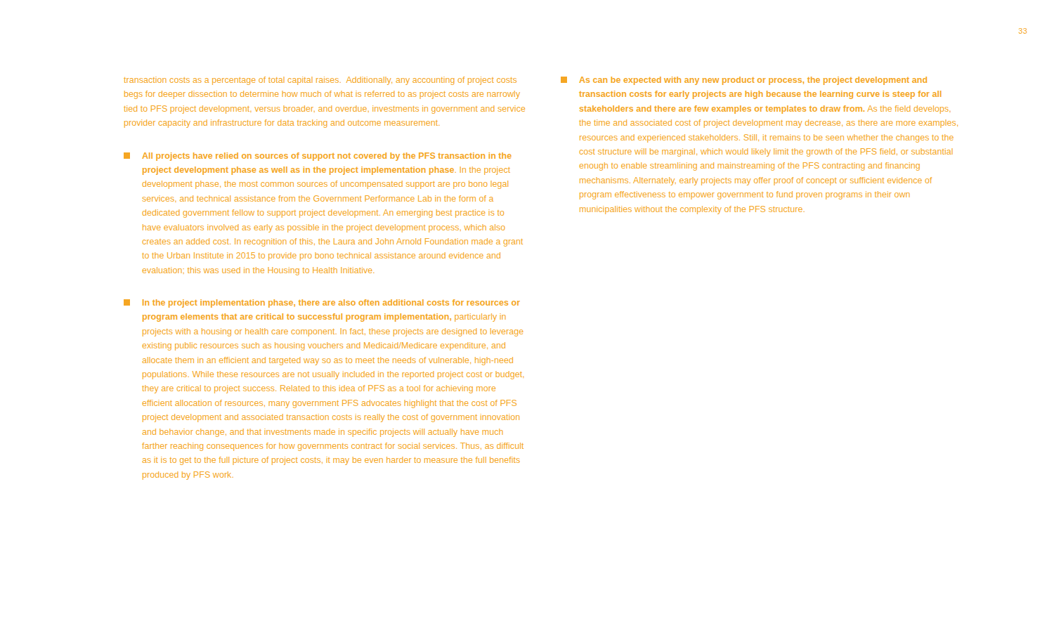33
transaction costs as a percentage of total capital raises. Additionally, any accounting of project costs begs for deeper dissection to determine how much of what is referred to as project costs are narrowly tied to PFS project development, versus broader, and overdue, investments in government and service provider capacity and infrastructure for data tracking and outcome measurement.
All projects have relied on sources of support not covered by the PFS transaction in the project development phase as well as in the project implementation phase. In the project development phase, the most common sources of uncompensated support are pro bono legal services, and technical assistance from the Government Performance Lab in the form of a dedicated government fellow to support project development. An emerging best practice is to have evaluators involved as early as possible in the project development process, which also creates an added cost. In recognition of this, the Laura and John Arnold Foundation made a grant to the Urban Institute in 2015 to provide pro bono technical assistance around evidence and evaluation; this was used in the Housing to Health Initiative.
In the project implementation phase, there are also often additional costs for resources or program elements that are critical to successful program implementation, particularly in projects with a housing or health care component. In fact, these projects are designed to leverage existing public resources such as housing vouchers and Medicaid/Medicare expenditure, and allocate them in an efficient and targeted way so as to meet the needs of vulnerable, high-need populations. While these resources are not usually included in the reported project cost or budget, they are critical to project success. Related to this idea of PFS as a tool for achieving more efficient allocation of resources, many government PFS advocates highlight that the cost of PFS project development and associated transaction costs is really the cost of government innovation and behavior change, and that investments made in specific projects will actually have much farther reaching consequences for how governments contract for social services. Thus, as difficult as it is to get to the full picture of project costs, it may be even harder to measure the full benefits produced by PFS work.
As can be expected with any new product or process, the project development and transaction costs for early projects are high because the learning curve is steep for all stakeholders and there are few examples or templates to draw from. As the field develops, the time and associated cost of project development may decrease, as there are more examples, resources and experienced stakeholders. Still, it remains to be seen whether the changes to the cost structure will be marginal, which would likely limit the growth of the PFS field, or substantial enough to enable streamlining and mainstreaming of the PFS contracting and financing mechanisms. Alternately, early projects may offer proof of concept or sufficient evidence of program effectiveness to empower government to fund proven programs in their own municipalities without the complexity of the PFS structure.